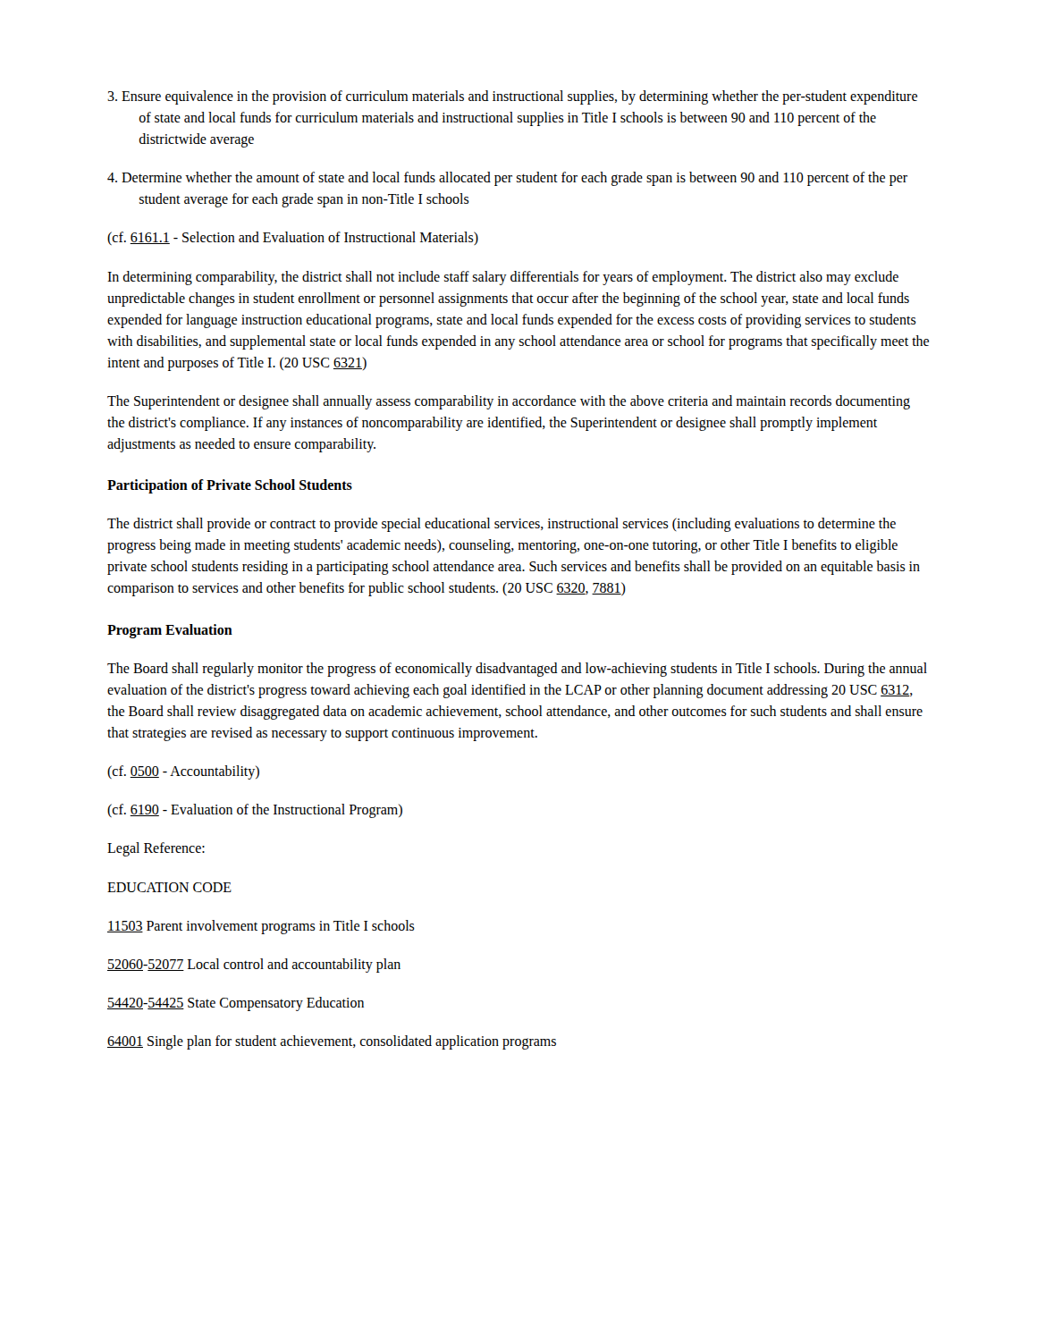3. Ensure equivalence in the provision of curriculum materials and instructional supplies, by determining whether the per-student expenditure of state and local funds for curriculum materials and instructional supplies in Title I schools is between 90 and 110 percent of the districtwide average
4. Determine whether the amount of state and local funds allocated per student for each grade span is between 90 and 110 percent of the per student average for each grade span in non-Title I schools
(cf. 6161.1 - Selection and Evaluation of Instructional Materials)
In determining comparability, the district shall not include staff salary differentials for years of employment. The district also may exclude unpredictable changes in student enrollment or personnel assignments that occur after the beginning of the school year, state and local funds expended for language instruction educational programs, state and local funds expended for the excess costs of providing services to students with disabilities, and supplemental state or local funds expended in any school attendance area or school for programs that specifically meet the intent and purposes of Title I. (20 USC 6321)
The Superintendent or designee shall annually assess comparability in accordance with the above criteria and maintain records documenting the district's compliance. If any instances of noncomparability are identified, the Superintendent or designee shall promptly implement adjustments as needed to ensure comparability.
Participation of Private School Students
The district shall provide or contract to provide special educational services, instructional services (including evaluations to determine the progress being made in meeting students' academic needs), counseling, mentoring, one-on-one tutoring, or other Title I benefits to eligible private school students residing in a participating school attendance area. Such services and benefits shall be provided on an equitable basis in comparison to services and other benefits for public school students. (20 USC 6320, 7881)
Program Evaluation
The Board shall regularly monitor the progress of economically disadvantaged and low-achieving students in Title I schools. During the annual evaluation of the district's progress toward achieving each goal identified in the LCAP or other planning document addressing 20 USC 6312, the Board shall review disaggregated data on academic achievement, school attendance, and other outcomes for such students and shall ensure that strategies are revised as necessary to support continuous improvement.
(cf. 0500 - Accountability)
(cf. 6190 - Evaluation of the Instructional Program)
Legal Reference:
EDUCATION CODE
11503 Parent involvement programs in Title I schools
52060-52077 Local control and accountability plan
54420-54425 State Compensatory Education
64001 Single plan for student achievement, consolidated application programs